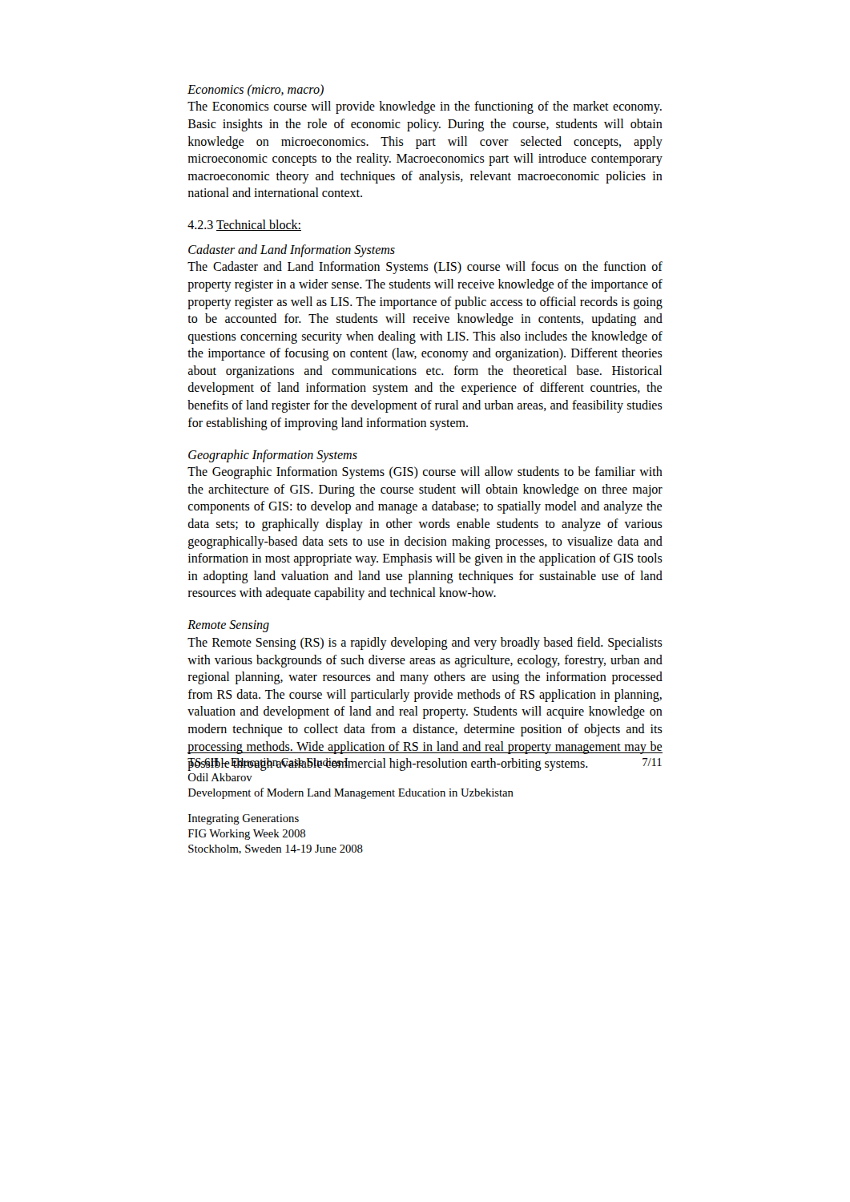Economics (micro, macro)
The Economics course will provide knowledge in the functioning of the market economy. Basic insights in the role of economic policy. During the course, students will obtain knowledge on microeconomics. This part will cover selected concepts, apply microeconomic concepts to the reality. Macroeconomics part will introduce contemporary macroeconomic theory and techniques of analysis, relevant macroeconomic policies in national and international context.
4.2.3 Technical block:
Cadaster and Land Information Systems
The Cadaster and Land Information Systems (LIS) course will focus on the function of property register in a wider sense. The students will receive knowledge of the importance of property register as well as LIS. The importance of public access to official records is going to be accounted for. The students will receive knowledge in contents, updating and questions concerning security when dealing with LIS. This also includes the knowledge of the importance of focusing on content (law, economy and organization). Different theories about organizations and communications etc. form the theoretical base. Historical development of land information system and the experience of different countries, the benefits of land register for the development of rural and urban areas, and feasibility studies for establishing of improving land information system.
Geographic Information Systems
The Geographic Information Systems (GIS) course will allow students to be familiar with the architecture of GIS. During the course student will obtain knowledge on three major components of GIS: to develop and manage a database; to spatially model and analyze the data sets; to graphically display in other words enable students to analyze of various geographically-based data sets to use in decision making processes, to visualize data and information in most appropriate way. Emphasis will be given in the application of GIS tools in adopting land valuation and land use planning techniques for sustainable use of land resources with adequate capability and technical know-how.
Remote Sensing
The Remote Sensing (RS) is a rapidly developing and very broadly based field. Specialists with various backgrounds of such diverse areas as agriculture, ecology, forestry, urban and regional planning, water resources and many others are using the information processed from RS data. The course will particularly provide methods of RS application in planning, valuation and development of land and real property. Students will acquire knowledge on modern technique to collect data from a distance, determine position of objects and its processing methods. Wide application of RS in land and real property management may be possible through available commercial high-resolution earth-orbiting systems.
TS 6H – Education Case Studies I
Odil Akbarov
Development of Modern Land Management Education in Uzbekistan
7/11
Integrating Generations
FIG Working Week 2008
Stockholm, Sweden 14-19 June 2008